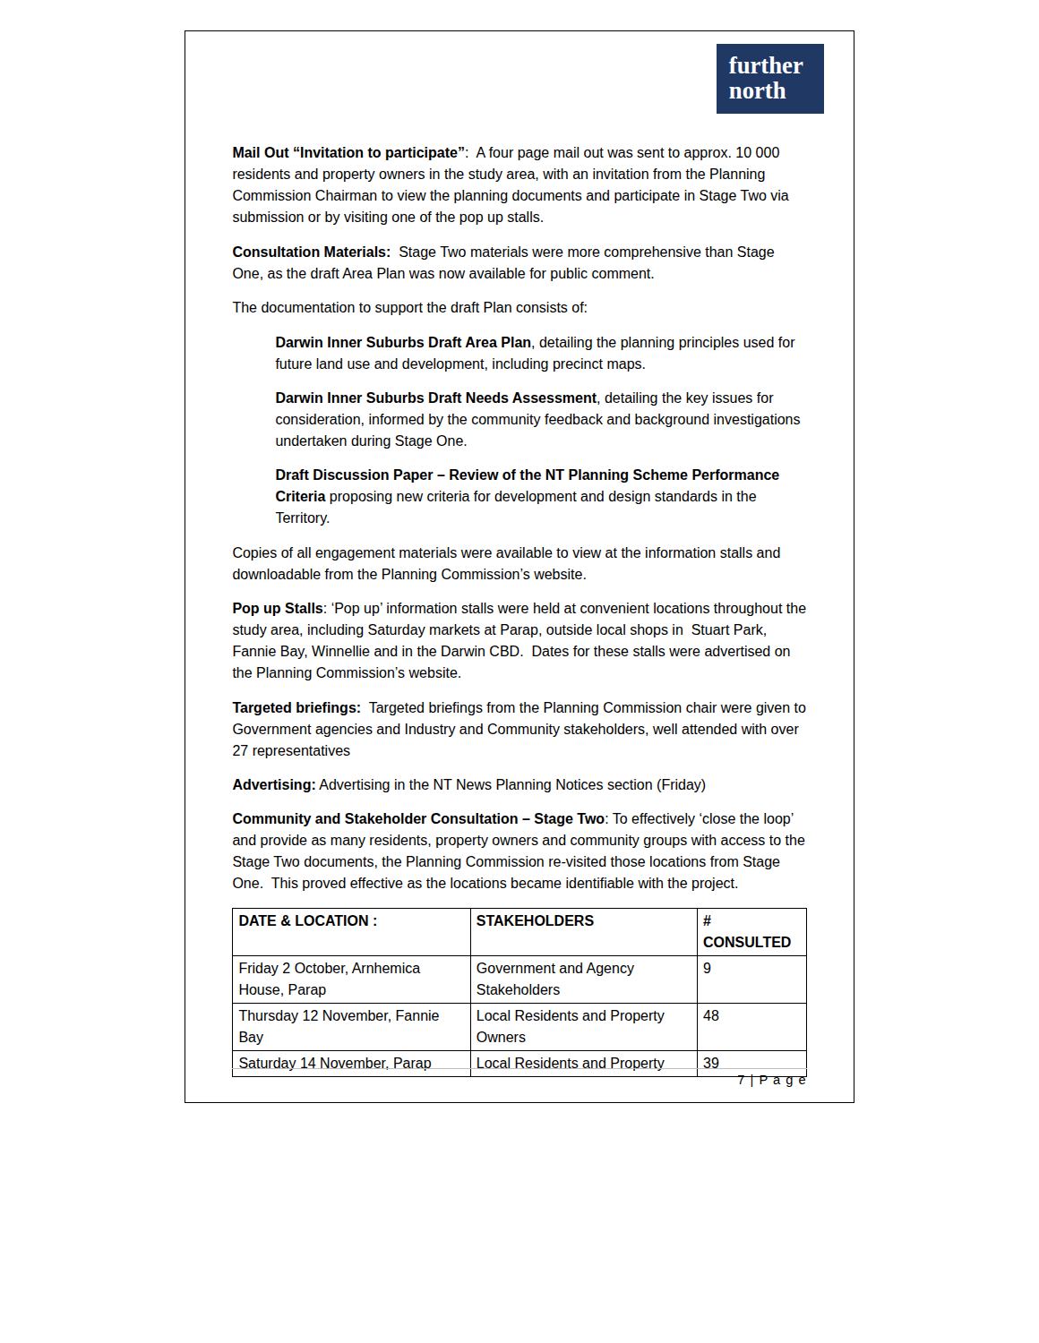further
north
Mail Out “Invitation to participate”: A four page mail out was sent to approx. 10 000 residents and property owners in the study area, with an invitation from the Planning Commission Chairman to view the planning documents and participate in Stage Two via submission or by visiting one of the pop up stalls.
Consultation Materials: Stage Two materials were more comprehensive than Stage One, as the draft Area Plan was now available for public comment.
The documentation to support the draft Plan consists of:
Darwin Inner Suburbs Draft Area Plan, detailing the planning principles used for future land use and development, including precinct maps.
Darwin Inner Suburbs Draft Needs Assessment, detailing the key issues for consideration, informed by the community feedback and background investigations undertaken during Stage One.
Draft Discussion Paper – Review of the NT Planning Scheme Performance Criteria proposing new criteria for development and design standards in the Territory.
Copies of all engagement materials were available to view at the information stalls and downloadable from the Planning Commission’s website.
Pop up Stalls: ‘Pop up’ information stalls were held at convenient locations throughout the study area, including Saturday markets at Parap, outside local shops in Stuart Park, Fannie Bay, Winnellie and in the Darwin CBD. Dates for these stalls were advertised on the Planning Commission’s website.
Targeted briefings: Targeted briefings from the Planning Commission chair were given to Government agencies and Industry and Community stakeholders, well attended with over 27 representatives
Advertising: Advertising in the NT News Planning Notices section (Friday)
Community and Stakeholder Consultation – Stage Two: To effectively ‘close the loop’ and provide as many residents, property owners and community groups with access to the Stage Two documents, the Planning Commission re-visited those locations from Stage One. This proved effective as the locations became identifiable with the project.
| DATE & LOCATION : | STAKEHOLDERS | # CONSULTED |
| --- | --- | --- |
| Friday 2 October, Arnhemica House, Parap | Government and Agency Stakeholders | 9 |
| Thursday 12 November, Fannie Bay | Local Residents and Property Owners | 48 |
| Saturday 14 November, Parap | Local Residents and Property | 39 |
7 | P a g e